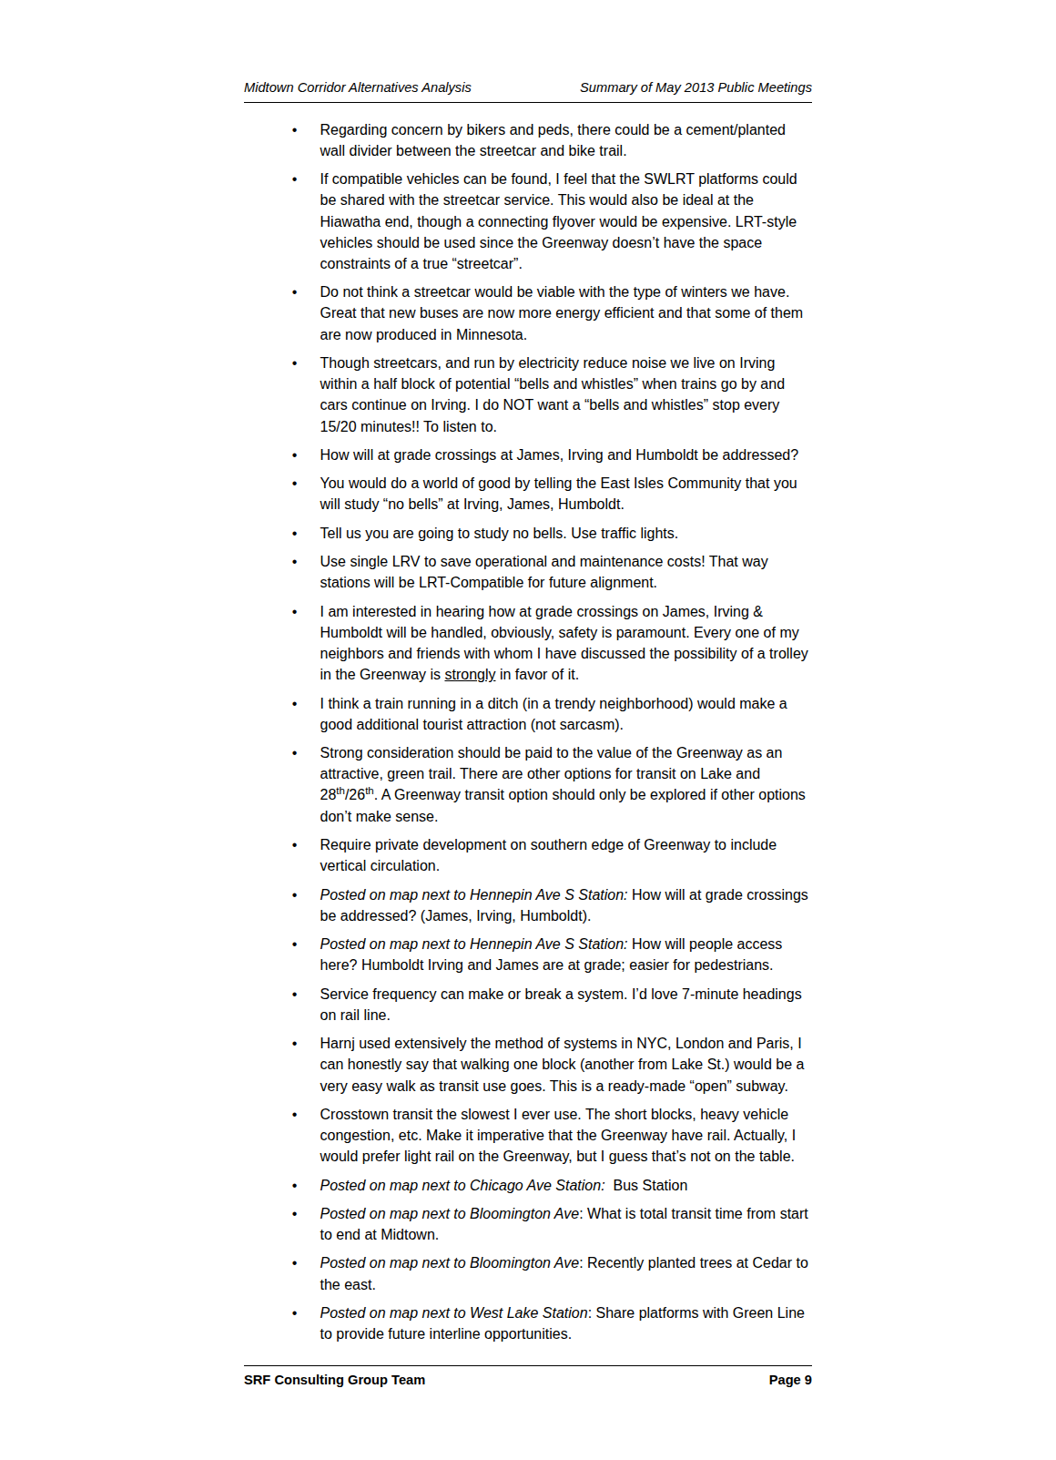Midtown Corridor Alternatives Analysis
Summary of May 2013 Public Meetings
Regarding concern by bikers and peds, there could be a cement/planted wall divider between the streetcar and bike trail.
If compatible vehicles can be found, I feel that the SWLRT platforms could be shared with the streetcar service. This would also be ideal at the Hiawatha end, though a connecting flyover would be expensive. LRT-style vehicles should be used since the Greenway doesn’t have the space constraints of a true “streetcar”.
Do not think a streetcar would be viable with the type of winters we have. Great that new buses are now more energy efficient and that some of them are now produced in Minnesota.
Though streetcars, and run by electricity reduce noise we live on Irving within a half block of potential “bells and whistles” when trains go by and cars continue on Irving. I do NOT want a “bells and whistles” stop every 15/20 minutes!! To listen to.
How will at grade crossings at James, Irving and Humboldt be addressed?
You would do a world of good by telling the East Isles Community that you will study “no bells” at Irving, James, Humboldt.
Tell us you are going to study no bells. Use traffic lights.
Use single LRV to save operational and maintenance costs! That way stations will be LRT-Compatible for future alignment.
I am interested in hearing how at grade crossings on James, Irving & Humboldt will be handled, obviously, safety is paramount. Every one of my neighbors and friends with whom I have discussed the possibility of a trolley in the Greenway is strongly in favor of it.
I think a train running in a ditch (in a trendy neighborhood) would make a good additional tourist attraction (not sarcasm).
Strong consideration should be paid to the value of the Greenway as an attractive, green trail. There are other options for transit on Lake and 28th/26th. A Greenway transit option should only be explored if other options don’t make sense.
Require private development on southern edge of Greenway to include vertical circulation.
Posted on map next to Hennepin Ave S Station: How will at grade crossings be addressed? (James, Irving, Humboldt).
Posted on map next to Hennepin Ave S Station: How will people access here? Humboldt Irving and James are at grade; easier for pedestrians.
Service frequency can make or break a system. I’d love 7-minute headings on rail line.
Harnj used extensively the method of systems in NYC, London and Paris, I can honestly say that walking one block (another from Lake St.) would be a very easy walk as transit use goes. This is a ready-made “open” subway.
Crosstown transit the slowest I ever use. The short blocks, heavy vehicle congestion, etc. Make it imperative that the Greenway have rail. Actually, I would prefer light rail on the Greenway, but I guess that’s not on the table.
Posted on map next to Chicago Ave Station: Bus Station
Posted on map next to Bloomington Ave: What is total transit time from start to end at Midtown.
Posted on map next to Bloomington Ave: Recently planted trees at Cedar to the east.
Posted on map next to West Lake Station: Share platforms with Green Line to provide future interline opportunities.
SRF Consulting Group Team
Page 9